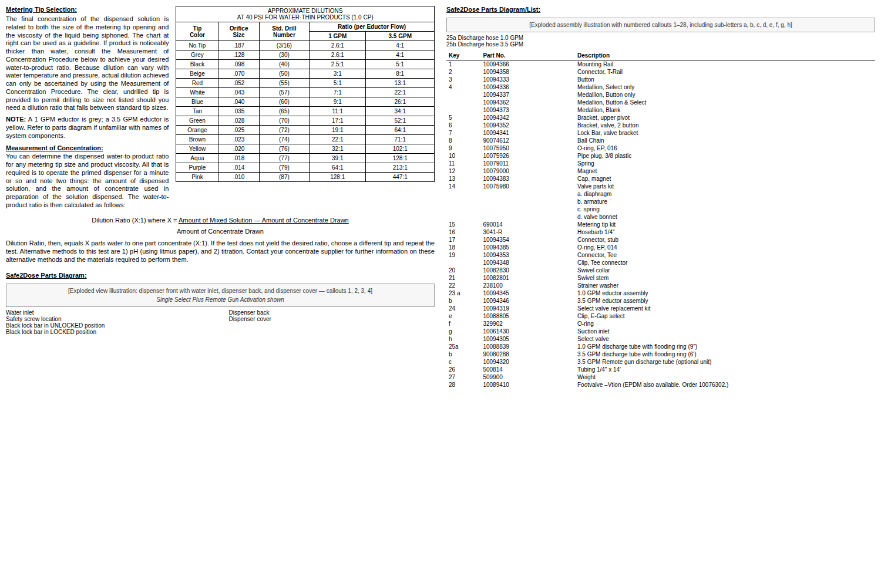Metering Tip Selection:
The final concentration of the dispensed solution is related to both the size of the metering tip opening and the viscosity of the liquid being siphoned. The chart at right can be used as a guideline. If product is noticeably thicker than water, consult the Measurement of Concentration Procedure below to achieve your desired water-to-product ratio. Because dilution can vary with water temperature and pressure, actual dilution achieved can only be ascertained by using the Measurement of Concentration Procedure. The clear, undrilled tip is provided to permit drilling to size not listed should you need a dilution ratio that falls between standard tip sizes.
NOTE: A 1 GPM eductor is grey; a 3.5 GPM eductor is yellow. Refer to parts diagram if unfamiliar with names of system components.
Measurement of Concentration:
You can determine the dispensed water-to-product ratio for any metering tip size and product viscosity. All that is required is to operate the primed dispenser for a minute or so and note two things: the amount of dispensed solution, and the amount of concentrate used in preparation of the solution dispensed. The water-to-product ratio is then calculated as follows:
APPROXIMATE DILUTIONS AT 40 PSI FOR WATER-THIN PRODUCTS (1.0 CP)
| Tip Color | Orifice Size | Std. Drill Number | Ratio (per Eductor Flow) |
| --- | --- | --- | --- |
| 1 GPM | 3.5 GPM |
| No Tip | .187 | (3/16) | 2.6:1 | 4:1 |
| Grey | .128 | (30) | 2.6:1 | 4:1 |
| Black | .098 | (40) | 2.5:1 | 5:1 |
| Beige | .070 | (50) | 3:1 | 8:1 |
| Red | .052 | (55) | 5:1 | 13:1 |
| White | .043 | (57) | 7:1 | 22:1 |
| Blue | .040 | (60) | 9:1 | 26:1 |
| Tan | .035 | (65) | 11:1 | 34:1 |
| Green | .028 | (70) | 17:1 | 52:1 |
| Orange | .025 | (72) | 19:1 | 64:1 |
| Brown | .023 | (74) | 22:1 | 71:1 |
| Yellow | .020 | (76) | 32:1 | 102:1 |
| Aqua | .018 | (77) | 39:1 | 128:1 |
| Purple | .014 | (79) | 64:1 | 213:1 |
| Pink | .010 | (87) | 128:1 | 447:1 |
Dilution Ratio (X:1) where X = Amount of Mixed Solution — Amount of Concentrate Drawn
Amount of Concentrate Drawn
Dilution Ratio, then, equals X parts water to one part concentrate (X:1). If the test does not yield the desired ratio, choose a different tip and repeat the test. Alternative methods to this test are 1) pH (using litmus paper), and 2) titration. Contact your concentrate supplier for further information on these alternative methods and the materials required to perform them.
Safe2Dose Parts Diagram:
[Exploded view illustration: dispenser front with water inlet, dispenser back, and dispenser cover — callouts 1, 2, 3, 4]
Single Select Plus Remote Gun Activation shown
Water inlet
Safety screw location
Black lock bar in UNLOCKED position
Black lock bar in LOCKED position
Dispenser back
Dispenser cover
Safe2Dose Parts Diagram/List:
[Exploded assembly illustration with numbered callouts 1–28, including sub-letters a, b, c, d, e, f, g, h]
25a Discharge hose 1.0 GPM
25b Discharge hose 3.5 GPM
| Key | Part No. | Description |
| --- | --- | --- |
| 1 | 10094366 | Mounting Rail |
| 2 | 10094358 | Connector, T-Rail |
| 3 | 10094333 | Button |
| 4 | 10094336 | Medallion, Select only |
| | 10094337 | Medallion, Button only |
| | 10094362 | Medallion, Button & Select |
| | 10094373 | Medallion, Blank |
| 5 | 10094342 | Bracket, upper pivot |
| 6 | 10094352 | Bracket, valve, 2 button |
| 7 | 10094341 | Lock Bar, valve bracket |
| 8 | 90074612 | Ball Chain |
| 9 | 10075950 | O-ring, EP, 016 |
| 10 | 10075926 | Pipe plug, 3/8 plastic |
| 11 | 10079011 | Spring |
| 12 | 10079000 | Magnet |
| 13 | 10094383 | Cap, magnet |
| 14 | 10075980 | Valve parts kit |
| | | a. diaphragm |
| | | b. armature |
| | | c. spring |
| | | d. valve bonnet |
| 15 | 690014 | Metering tip kit |
| 16 | 3041-R | Hosebarb 1/4" |
| 17 | 10094354 | Connector, stub |
| 18 | 10094385 | O-ring, EP, 014 |
| 19 | 10094353 | Connector, Tee |
| | 10094348 | Clip, Tee connector |
| 20 | 10082830 | Swivel collar |
| 21 | 10082801 | Swivel stem |
| 22 | 238100 | Strainer washer |
| 23 a | 10094345 | 1.0 GPM eductor assembly |
| b | 10094346 | 3.5 GPM eductor assembly |
| 24 | 10094319 | Select valve replacement kit |
| e | 10088805 | Clip, E-Gap select |
| f | 329902 | O-ring |
| g | 10061430 | Suction inlet |
| h | 10094305 | Select valve |
| 25a | 10088839 | 1.0 GPM discharge tube with flooding ring (9") |
| b | 90080288 | 3.5 GPM discharge tube with flooding ring (6') |
| c | 10094320 | 3.5 GPM Remote gun discharge tube (optional unit) |
| 26 | 500814 | Tubing 1/4" x 14' |
| 27 | 509900 | Weight |
| 28 | 10089410 | Footvalve –Vtion (EPDM also available. Order 10076302.) |